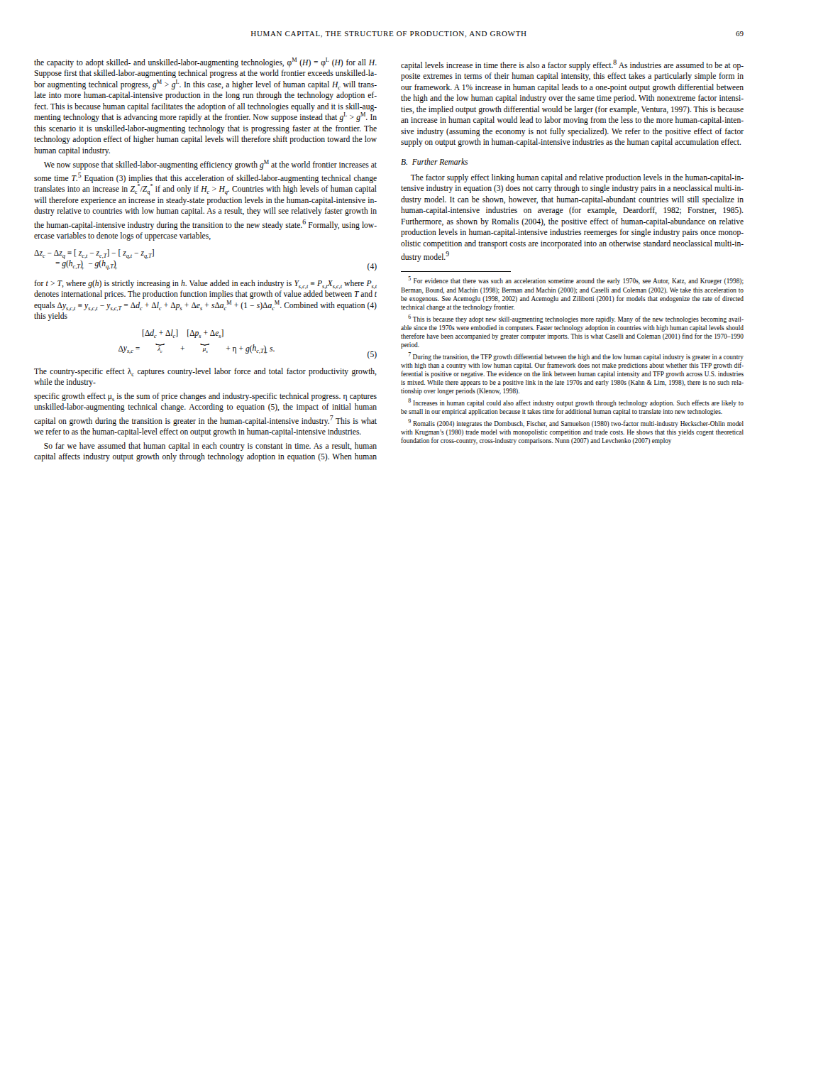HUMAN CAPITAL, THE STRUCTURE OF PRODUCTION, AND GROWTH 69
the capacity to adopt skilled- and unskilled-labor-augmenting technologies, φM (H) = φL (H) for all H. Suppose first that skilled-labor-augmenting technical progress at the world frontier exceeds unskilled-labor augmenting technical progress, gM > gL. In this case, a higher level of human capital Hc will translate into more human-capital-intensive production in the long run through the technology adoption effect. This is because human capital facilitates the adoption of all technologies equally and it is skill-augmenting technology that is advancing more rapidly at the frontier. Now suppose instead that gL > gM. In this scenario it is unskilled-labor-augmenting technology that is progressing faster at the frontier. The technology adoption effect of higher human capital levels will therefore shift production toward the low human capital industry.
We now suppose that skilled-labor-augmenting efficiency growth gM at the world frontier increases at some time T.5 Equation (3) implies that this acceleration of skilled-labor-augmenting technical change translates into an increase in Zc*/Zq* if and only if Hc > Hq. Countries with high levels of human capital will therefore experience an increase in steady-state production levels in the human-capital-intensive industry relative to countries with low human capital. As a result, they will see relatively faster growth in the human-capital-intensive industry during the transition to the new steady state.6 Formally, using lowercase variables to denote logs of uppercase variables,
Δzc − Δzq ≡ [ zc,t − zc,T] − [ zq,t − zq,T] = g(hc,T)+ − g(hq,T)+ (4)
for t > T, where g(h) is strictly increasing in h. Value added in each industry is Ys,c,t ≡ Ps,tXs,c,t where Ps,t denotes international prices. The production function implies that growth of value added between T and t equals Δys,c,t ≡ ys,c,t − ys,c,T = Δdc + Δlc + Δps + Δes + s ΔacM + (1 − s)ΔacM. Combined with equation (4) this yields
Δys,c = [Δdc + Δlc]⏟λc + [Δps + Δes]⏟μs + η + g(hc,T)+s. (5)
The country-specific effect λc captures country-level labor force and total factor productivity growth, while the industry-
specific growth effect μs is the sum of price changes and industry-specific technical progress. η captures unskilled-labor-augmenting technical change. According to equation (5), the impact of initial human capital on growth during the transition is greater in the human-capital-intensive industry.7 This is what we refer to as the human-capital-level effect on output growth in human-capital-intensive industries.
So far we have assumed that human capital in each country is constant in time. As a result, human capital affects industry output growth only through technology adoption in equation (5). When human capital levels increase in time there is also a factor supply effect.8 As industries are assumed to be at opposite extremes in terms of their human capital intensity, this effect takes a particularly simple form in our framework. A 1% increase in human capital leads to a one-point output growth differential between the high and the low human capital industry over the same time period. With nonextreme factor intensities, the implied output growth differential would be larger (for example, Ventura, 1997). This is because an increase in human capital would lead to labor moving from the less to the more human-capital-intensive industry (assuming the economy is not fully specialized). We refer to the positive effect of factor supply on output growth in human-capital-intensive industries as the human capital accumulation effect.
B. Further Remarks
The factor supply effect linking human capital and relative production levels in the human-capital-intensive industry in equation (3) does not carry through to single industry pairs in a neoclassical multi-industry model. It can be shown, however, that human-capital-abundant countries will still specialize in human-capital-intensive industries on average (for example, Deardorff, 1982; Forstner, 1985). Furthermore, as shown by Romalis (2004), the positive effect of human-capital-abundance on relative production levels in human-capital-intensive industries reemerges for single industry pairs once monopolistic competition and transport costs are incorporated into an otherwise standard neoclassical multi-industry model.9
5 For evidence that there was such an acceleration sometime around the early 1970s, see Autor, Katz, and Krueger (1998); Berman, Bound, and Machin (1998); Berman and Machin (2000); and Caselli and Coleman (2002). We take this acceleration to be exogenous. See Acemoglu (1998, 2002) and Acemoglu and Zilibotti (2001) for models that endogenize the rate of directed technical change at the technology frontier.
6 This is because they adopt new skill-augmenting technologies more rapidly. Many of the new technologies becoming available since the 1970s were embodied in computers. Faster technology adoption in countries with high human capital levels should therefore have been accompanied by greater computer imports. This is what Caselli and Coleman (2001) find for the 1970–1990 period.
7 During the transition, the TFP growth differential between the high and the low human capital industry is greater in a country with high than a country with low human capital. Our framework does not make predictions about whether this TFP growth differential is positive or negative. The evidence on the link between human capital intensity and TFP growth across U.S. industries is mixed. While there appears to be a positive link in the late 1970s and early 1980s (Kahn & Lim, 1998), there is no such relationship over longer periods (Klenow, 1998).
8 Increases in human capital could also affect industry output growth through technology adoption. Such effects are likely to be small in our empirical application because it takes time for additional human capital to translate into new technologies.
9 Romalis (2004) integrates the Dornbusch, Fischer, and Samuelson (1980) two-factor multi-industry Heckscher-Ohlin model with Krugman’s (1980) trade model with monopolistic competition and trade costs. He shows that this yields cogent theoretical foundation for cross-country, cross-industry comparisons. Nunn (2007) and Levchenko (2007) employ